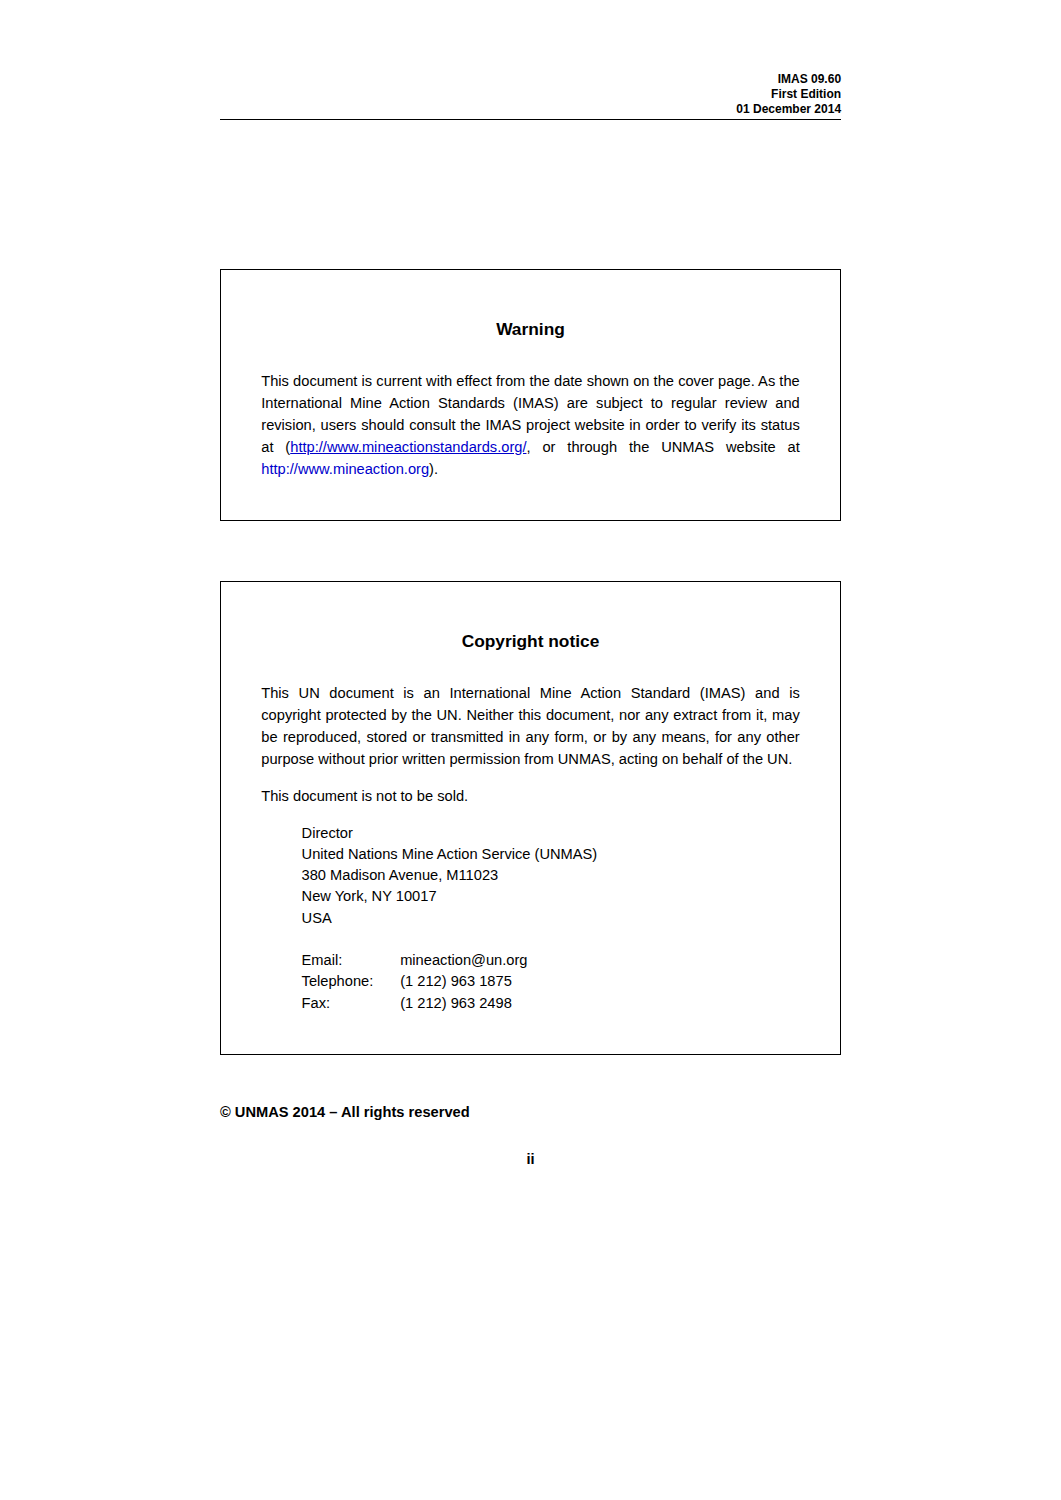IMAS 09.60
First Edition
01 December 2014
Warning
This document is current with effect from the date shown on the cover page. As the International Mine Action Standards (IMAS) are subject to regular review and revision, users should consult the IMAS project website in order to verify its status at (http://www.mineactionstandards.org/, or through the UNMAS website at http://www.mineaction.org).
Copyright notice
This UN document is an International Mine Action Standard (IMAS) and is copyright protected by the UN. Neither this document, nor any extract from it, may be reproduced, stored or transmitted in any form, or by any means, for any other purpose without prior written permission from UNMAS, acting on behalf of the UN.
This document is not to be sold.
Director
United Nations Mine Action Service (UNMAS)
380 Madison Avenue, M11023
New York, NY 10017
USA
| Email: | mineaction@un.org |
| Telephone: | (1 212) 963 1875 |
| Fax: | (1 212) 963 2498 |
© UNMAS 2014 – All rights reserved
ii